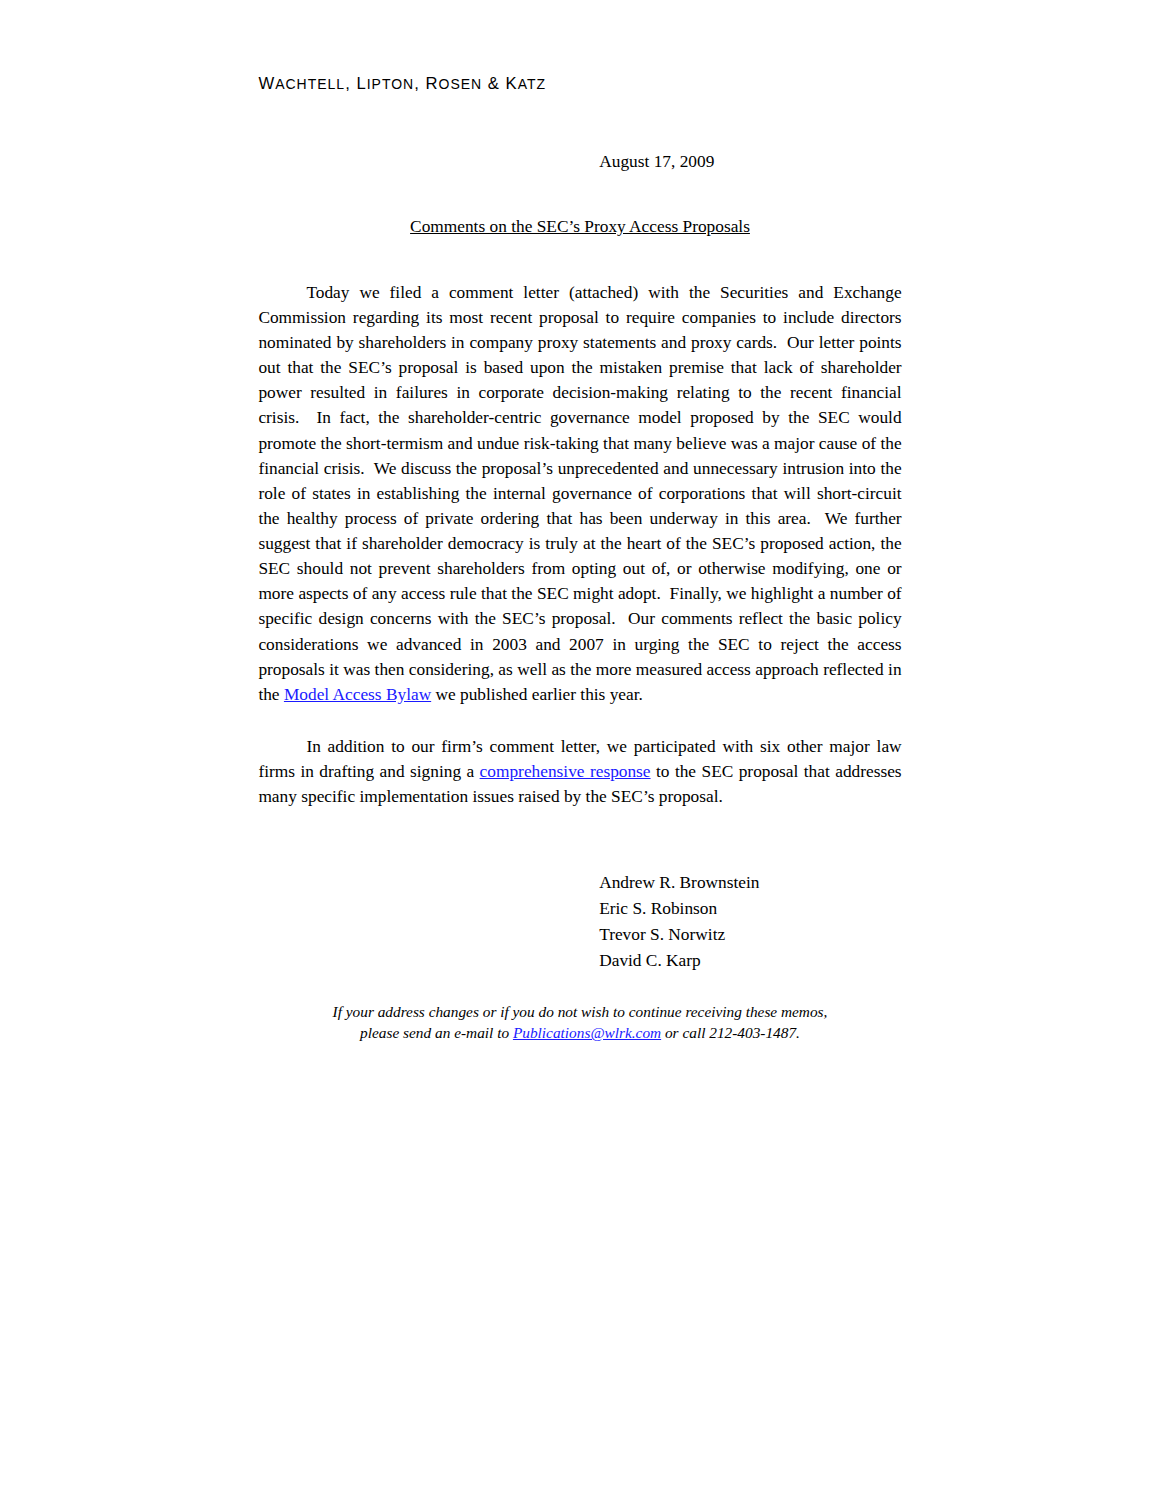WACHTELL, LIPTON, ROSEN & KATZ
August 17, 2009
Comments on the SEC’s Proxy Access Proposals
Today we filed a comment letter (attached) with the Securities and Exchange Commission regarding its most recent proposal to require companies to include directors nominated by shareholders in company proxy statements and proxy cards. Our letter points out that the SEC’s proposal is based upon the mistaken premise that lack of shareholder power resulted in failures in corporate decision-making relating to the recent financial crisis. In fact, the shareholder-centric governance model proposed by the SEC would promote the short-termism and undue risk-taking that many believe was a major cause of the financial crisis. We discuss the proposal’s unprecedented and unnecessary intrusion into the role of states in establishing the internal governance of corporations that will short-circuit the healthy process of private ordering that has been underway in this area. We further suggest that if shareholder democracy is truly at the heart of the SEC’s proposed action, the SEC should not prevent shareholders from opting out of, or otherwise modifying, one or more aspects of any access rule that the SEC might adopt. Finally, we highlight a number of specific design concerns with the SEC’s proposal. Our comments reflect the basic policy considerations we advanced in 2003 and 2007 in urging the SEC to reject the access proposals it was then considering, as well as the more measured access approach reflected in the Model Access Bylaw we published earlier this year.
In addition to our firm’s comment letter, we participated with six other major law firms in drafting and signing a comprehensive response to the SEC proposal that addresses many specific implementation issues raised by the SEC’s proposal.
Andrew R. Brownstein
Eric S. Robinson
Trevor S. Norwitz
David C. Karp
If your address changes or if you do not wish to continue receiving these memos,
please send an e-mail to Publications@wlrk.com or call 212-403-1487.